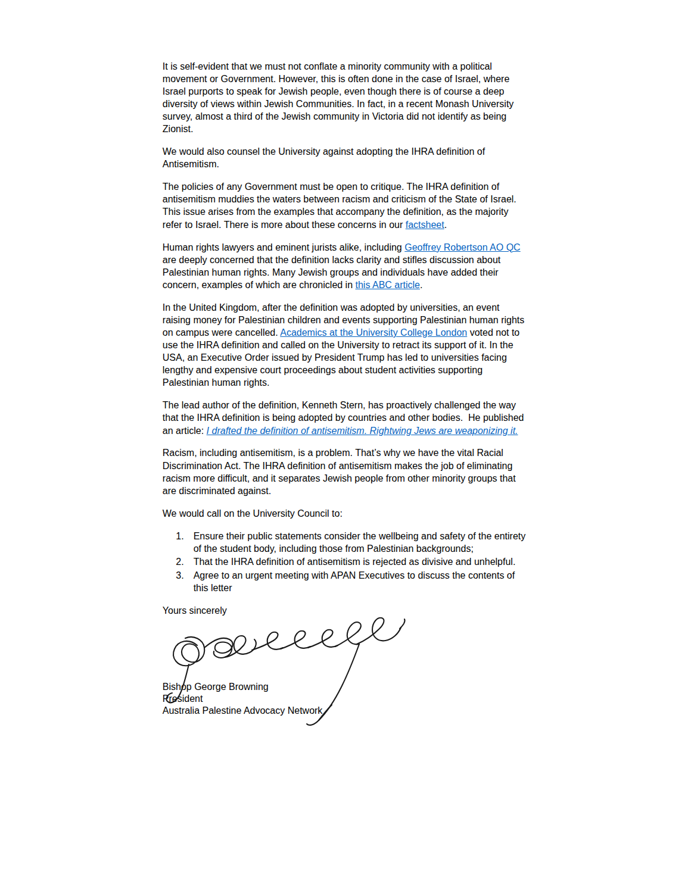It is self-evident that we must not conflate a minority community with a political movement or Government. However, this is often done in the case of Israel, where Israel purports to speak for Jewish people, even though there is of course a deep diversity of views within Jewish Communities. In fact, in a recent Monash University survey, almost a third of the Jewish community in Victoria did not identify as being Zionist.
We would also counsel the University against adopting the IHRA definition of Antisemitism.
The policies of any Government must be open to critique. The IHRA definition of antisemitism muddies the waters between racism and criticism of the State of Israel. This issue arises from the examples that accompany the definition, as the majority refer to Israel. There is more about these concerns in our factsheet.
Human rights lawyers and eminent jurists alike, including Geoffrey Robertson AO QC are deeply concerned that the definition lacks clarity and stifles discussion about Palestinian human rights. Many Jewish groups and individuals have added their concern, examples of which are chronicled in this ABC article.
In the United Kingdom, after the definition was adopted by universities, an event raising money for Palestinian children and events supporting Palestinian human rights on campus were cancelled. Academics at the University College London voted not to use the IHRA definition and called on the University to retract its support of it. In the USA, an Executive Order issued by President Trump has led to universities facing lengthy and expensive court proceedings about student activities supporting Palestinian human rights.
The lead author of the definition, Kenneth Stern, has proactively challenged the way that the IHRA definition is being adopted by countries and other bodies. He published an article: I drafted the definition of antisemitism. Rightwing Jews are weaponizing it.
Racism, including antisemitism, is a problem. That’s why we have the vital Racial Discrimination Act. The IHRA definition of antisemitism makes the job of eliminating racism more difficult, and it separates Jewish people from other minority groups that are discriminated against.
We would call on the University Council to:
Ensure their public statements consider the wellbeing and safety of the entirety of the student body, including those from Palestinian backgrounds;
That the IHRA definition of antisemitism is rejected as divisive and unhelpful.
Agree to an urgent meeting with APAN Executives to discuss the contents of this letter
Yours sincerely
Bishop George Browning
President
Australia Palestine Advocacy Network